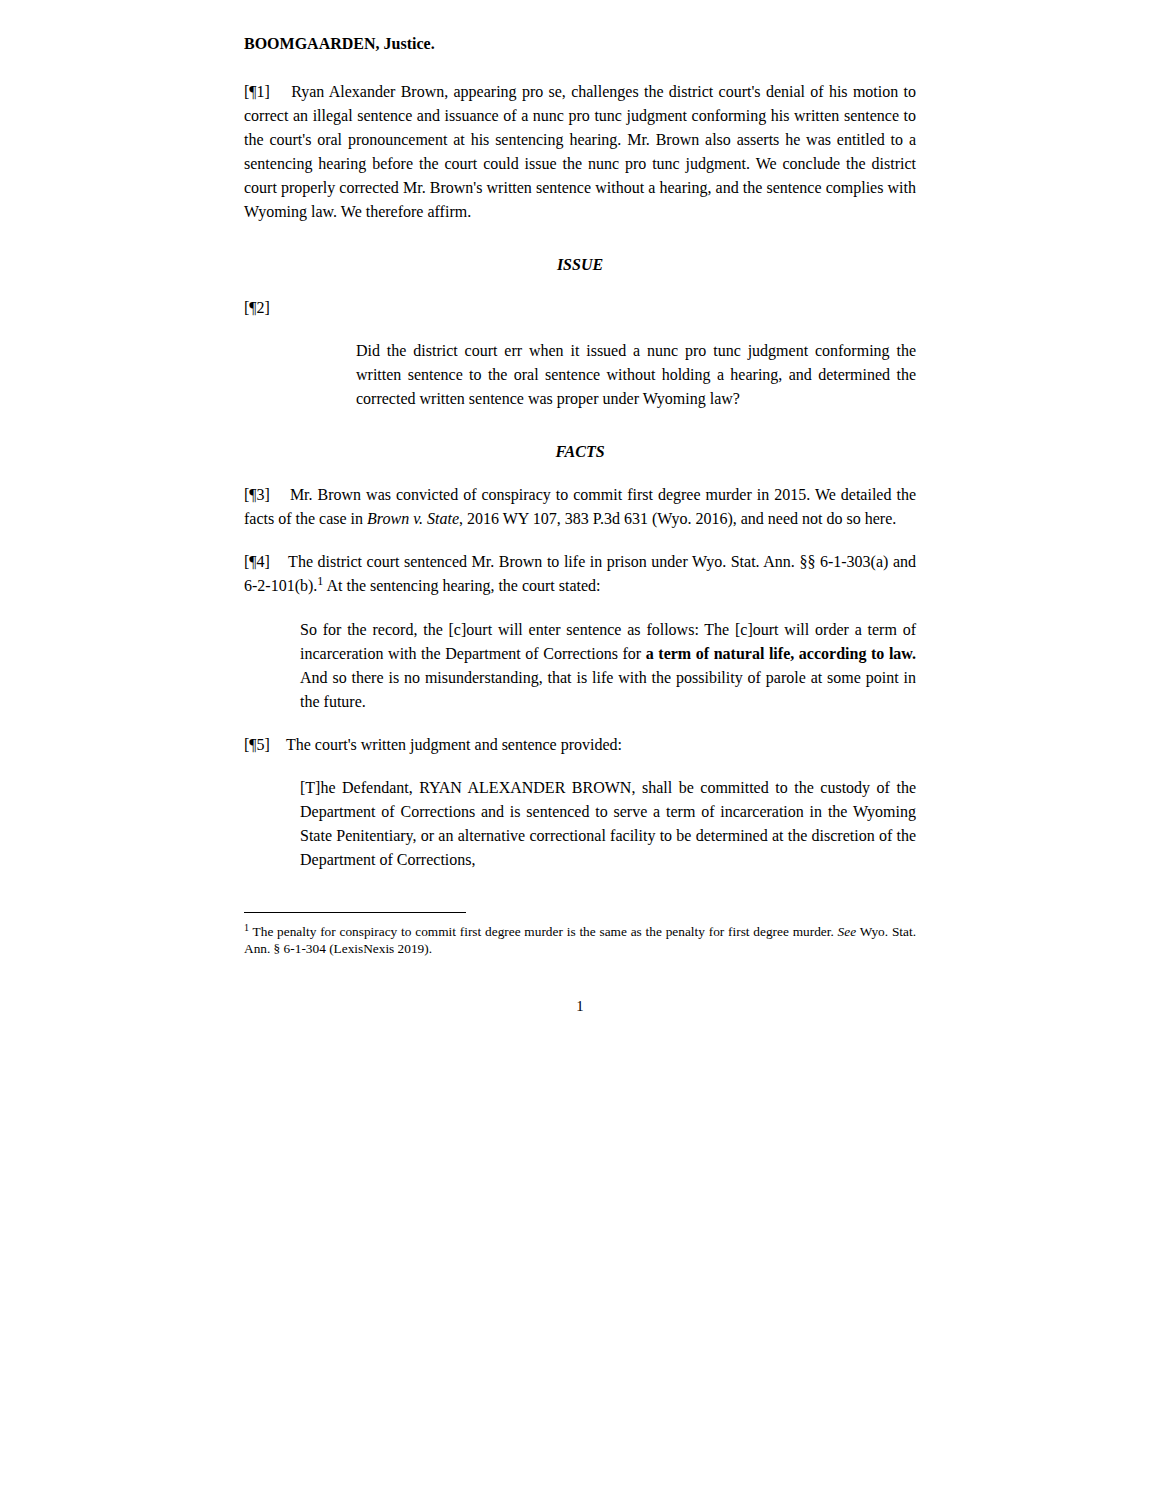BOOMGAARDEN, Justice.
[¶1] Ryan Alexander Brown, appearing pro se, challenges the district court's denial of his motion to correct an illegal sentence and issuance of a nunc pro tunc judgment conforming his written sentence to the court's oral pronouncement at his sentencing hearing. Mr. Brown also asserts he was entitled to a sentencing hearing before the court could issue the nunc pro tunc judgment. We conclude the district court properly corrected Mr. Brown's written sentence without a hearing, and the sentence complies with Wyoming law. We therefore affirm.
ISSUE
[¶2]
Did the district court err when it issued a nunc pro tunc judgment conforming the written sentence to the oral sentence without holding a hearing, and determined the corrected written sentence was proper under Wyoming law?
FACTS
[¶3] Mr. Brown was convicted of conspiracy to commit first degree murder in 2015. We detailed the facts of the case in Brown v. State, 2016 WY 107, 383 P.3d 631 (Wyo. 2016), and need not do so here.
[¶4] The district court sentenced Mr. Brown to life in prison under Wyo. Stat. Ann. §§ 6-1-303(a) and 6-2-101(b).1 At the sentencing hearing, the court stated:
So for the record, the [c]ourt will enter sentence as follows: The [c]ourt will order a term of incarceration with the Department of Corrections for a term of natural life, according to law. And so there is no misunderstanding, that is life with the possibility of parole at some point in the future.
[¶5] The court's written judgment and sentence provided:
[T]he Defendant, RYAN ALEXANDER BROWN, shall be committed to the custody of the Department of Corrections and is sentenced to serve a term of incarceration in the Wyoming State Penitentiary, or an alternative correctional facility to be determined at the discretion of the Department of Corrections,
1 The penalty for conspiracy to commit first degree murder is the same as the penalty for first degree murder. See Wyo. Stat. Ann. § 6-1-304 (LexisNexis 2019).
1